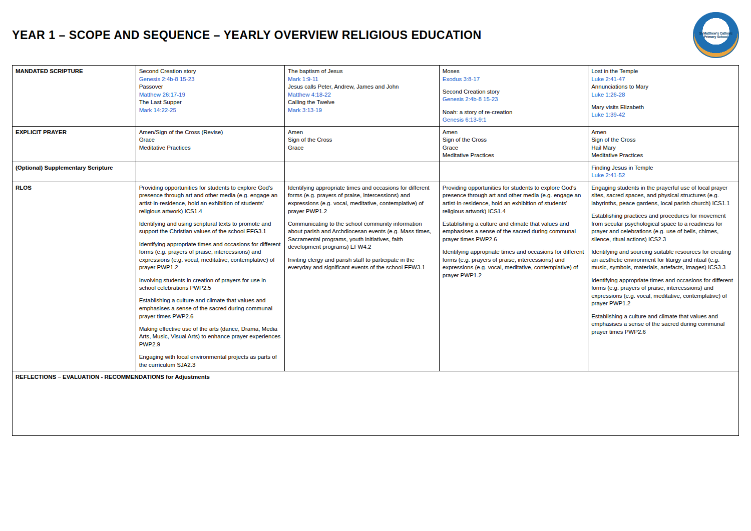Year 1 – Scope and Sequence – Yearly Overview Religious Education
| MANDATED SCRIPTURE | Second Creation story Genesis 2:4b-8 15-23 Passover Matthew 26:17-19 The Last Supper Mark 14:22-25 | The baptism of Jesus Mark 1:9-11 Jesus calls Peter, Andrew, James and John Matthew 4:18-22 Calling the Twelve Mark 3:13-19 | Moses Exodus 3:8-17 Second Creation story Genesis 2:4b-8 15-23 Noah: a story of re-creation Genesis 6:13-9:1 | Lost in the Temple Luke 2:41-47 Annunciations to Mary Luke 1:26-28 Mary visits Elizabeth Luke 1:39-42 |
| EXPLICIT PRAYER | Amen/Sign of the Cross (Revise) Grace Meditative Practices | Amen Sign of the Cross Grace | Amen Sign of the Cross Grace Meditative Practices | Amen Sign of the Cross Hail Mary Meditative Practices |
| (Optional) Supplementary Scripture | | | | Finding Jesus in Temple Luke 2:41-52 |
| RLOS | Providing opportunities for students to explore God's presence through art and other media (e.g. engage an artist-in-residence, hold an exhibition of students' religious artwork) ICS1.4 Identifying and using scriptural texts to promote and support the Christian values of the school EFG3.1 Identifying appropriate times and occasions for different forms (e.g. prayers of praise, intercessions) and expressions (e.g. vocal, meditative, contemplative) of prayer PWP1.2 Involving students in creation of prayers for use in school celebrations PWP2.5 Establishing a culture and climate that values and emphasises a sense of the sacred during communal prayer times PWP2.6 Making effective use of the arts (dance, Drama, Media Arts, Music, Visual Arts) to enhance prayer experiences PWP2.9 Engaging with local environmental projects as parts of the curriculum SJA2.3 | Identifying appropriate times and occasions for different forms (e.g. prayers of praise, intercessions) and expressions (e.g. vocal, meditative, contemplative) of prayer PWP1.2 Communicating to the school community information about parish and Archdiocesan events (e.g. Mass times, Sacramental programs, youth initiatives, faith development programs) EFW4.2 Inviting clergy and parish staff to participate in the everyday and significant events of the school EFW3.1 | Providing opportunities for students to explore God's presence through art and other media (e.g. engage an artist-in-residence, hold an exhibition of students' religious artwork) ICS1.4 Establishing a culture and climate that values and emphasises a sense of the sacred during communal prayer times PWP2.6 Identifying appropriate times and occasions for different forms (e.g. prayers of praise, intercessions) and expressions (e.g. vocal, meditative, contemplative) of prayer PWP1.2 | Engaging students in the prayerful use of local prayer sites, sacred spaces, and physical structures (e.g. labyrinths, peace gardens, local parish church) ICS1.1 Establishing practices and procedures for movement from secular psychological space to a readiness for prayer and celebrations (e.g. use of bells, chimes, silence, ritual actions) ICS2.3 Identifying and sourcing suitable resources for creating an aesthetic environment for liturgy and ritual (e.g. music, symbols, materials, artefacts, images) ICS3.3 Identifying appropriate times and occasions for different forms (e.g. prayers of praise, intercessions) and expressions (e.g. vocal, meditative, contemplative) of prayer PWP1.2 Establishing a culture and climate that values and emphasises a sense of the sacred during communal prayer times PWP2.6 |
| REFLECTIONS – EVALUATION - RECOMMENDATIONS for Adjustments |